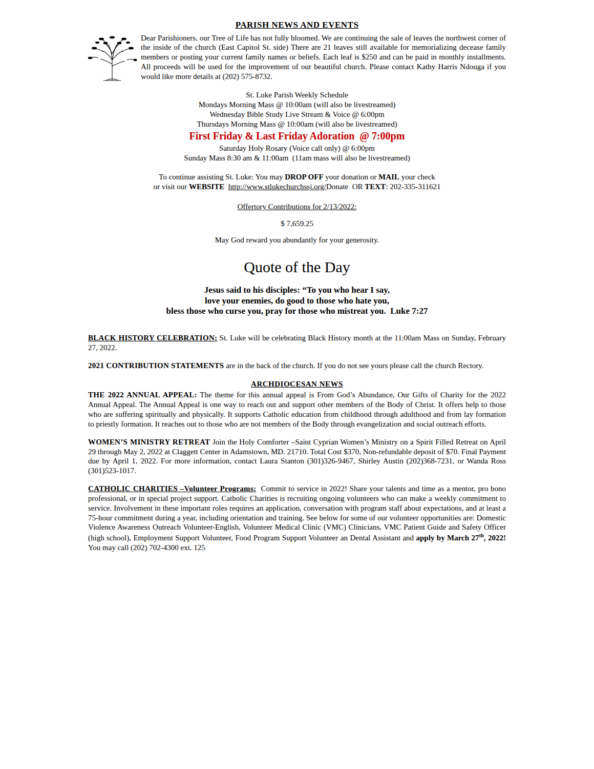PARISH NEWS AND EVENTS
Dear Parishioners, our Tree of Life has not fully bloomed. We are continuing the sale of leaves the northwest corner of the inside of the church (East Capitol St. side) There are 21 leaves still available for memorializing decease family members or posting your current family names or beliefs. Each leaf is $250 and can be paid in monthly installments. All proceeds will be used for the improvement of our beautiful church. Please contact Kathy Harris Ndouga if you would like more details at (202) 575-8732.
St. Luke Parish Weekly Schedule
Mondays Morning Mass @ 10:00am (will also be livestreamed)
Wednesday Bible Study Live Stream & Voice @ 6:00pm
Thursdays Morning Mass @ 10:00am (will also be livestreamed)
First Friday & Last Friday Adoration @ 7:00pm
Saturday Holy Rosary (Voice call only) @ 6:00pm
Sunday Mass 8:30 am & 11:00am (11am mass will also be livestreamed)
To continue assisting St. Luke: You may DROP OFF your donation or MAIL your check
or visit our WEBSITE http://www.stlukechurchssj.org/Donate OR TEXT: 202-335-311621
Offertory Contributions for 2/13/2022:
$ 7,659.25
May God reward you abundantly for your generosity.
Quote of the Day
Jesus said to his disciples: “To you who hear I say,
love your enemies, do good to those who hate you,
bless those who curse you, pray for those who mistreat you. Luke 7:27
BLACK HISTORY CELEBRATION: St. Luke will be celebrating Black History month at the 11:00am Mass on Sunday, February 27, 2022.
2021 CONTRIBUTION STATEMENTS are in the back of the church. If you do not see yours please call the church Rectory.
ARCHDIOCESAN NEWS
THE 2022 ANNUAL APPEAL: The theme for this annual appeal is From God’s Abundance, Our Gifts of Charity for the 2022 Annual Appeal. The Annual Appeal is one way to reach out and support other members of the Body of Christ. It offers help to those who are suffering spiritually and physically. It supports Catholic education from childhood through adulthood and from lay formation to priestly formation. It reaches out to those who are not members of the Body through evangelization and social outreach efforts.
WOMEN’S MINISTRY RETREAT Join the Holy Comforter –Saint Cyprian Women’s Ministry on a Spirit Filled Retreat on April 29 through May 2, 2022 at Claggett Center in Adamstown, MD. 21710. Total Cost $370, Non-refundable deposit of $70. Final Payment due by April 1, 2022. For more information, contact Laura Stanton (301)326-9467, Shirley Austin (202)368-7231, or Wanda Ross (301)523-1017.
CATHOLIC CHARITIES –Volunteer Programs: Commit to service in 2022! Share your talents and time as a mentor, pro bono professional, or in special project support. Catholic Charities is recruiting ongoing volunteers who can make a weekly commitment to service. Involvement in these important roles requires an application, conversation with program staff about expectations, and at least a 75-hour commitment during a year, including orientation and training. See below for some of our volunteer opportunities are: Domestic Violence Awareness Outreach Volunteer-English, Volunteer Medical Clinic (VMC) Clinicians, VMC Patient Guide and Safety Officer (high school), Employment Support Volunteer, Food Program Support Volunteer an Dental Assistant and apply by March 27th, 2022! You may call (202) 702-4300 ext. 125